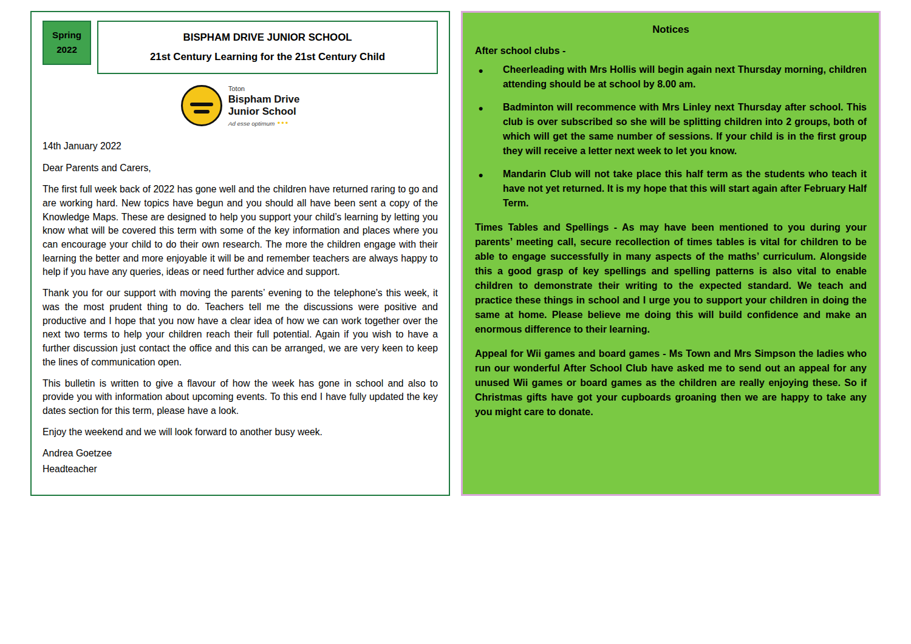Spring
2022
BISPHAM DRIVE JUNIOR SCHOOL
21st Century Learning for the 21st Century Child
Toton
Bispham Drive
Junior School
Ad esse optimum •••
14th January 2022
Dear Parents and Carers,
The first full week back of 2022 has gone well and the children have returned raring to go and are working hard. New topics have begun and you should all have been sent a copy of the Knowledge Maps. These are designed to help you support your child’s learning by letting you know what will be covered this term with some of the key information and places where you can encourage your child to do their own research. The more the children engage with their learning the better and more enjoyable it will be and remember teachers are always happy to help if you have any queries, ideas or need further advice and support.
Thank you for our support with moving the parents’ evening to the telephone’s this week, it was the most prudent thing to do. Teachers tell me the discussions were positive and productive and I hope that you now have a clear idea of how we can work together over the next two terms to help your children reach their full potential. Again if you wish to have a further discussion just contact the office and this can be arranged, we are very keen to keep the lines of communication open.
This bulletin is written to give a flavour of how the week has gone in school and also to provide you with information about upcoming events. To this end I have fully updated the key dates section for this term, please have a look.
Enjoy the weekend and we will look forward to another busy week.
Andrea Goetzee
Headteacher
Notices
After school clubs -
Cheerleading with Mrs Hollis will begin again next Thursday morning, children attending should be at school by 8.00 am.
Badminton will recommence with Mrs Linley next Thursday after school. This club is over subscribed so she will be splitting children into 2 groups, both of which will get the same number of sessions. If your child is in the first group they will receive a letter next week to let you know.
Mandarin Club will not take place this half term as the students who teach it have not yet returned. It is my hope that this will start again after February Half Term.
Times Tables and Spellings - As may have been mentioned to you during your parents’ meeting call, secure recollection of times tables is vital for children to be able to engage successfully in many aspects of the maths’ curriculum. Alongside this a good grasp of key spellings and spelling patterns is also vital to enable children to demonstrate their writing to the expected standard. We teach and practice these things in school and I urge you to support your children in doing the same at home. Please believe me doing this will build confidence and make an enormous difference to their learning.
Appeal for Wii games and board games - Ms Town and Mrs Simpson the ladies who run our wonderful After School Club have asked me to send out an appeal for any unused Wii games or board games as the children are really enjoying these. So if Christmas gifts have got your cupboards groaning then we are happy to take any you might care to donate.